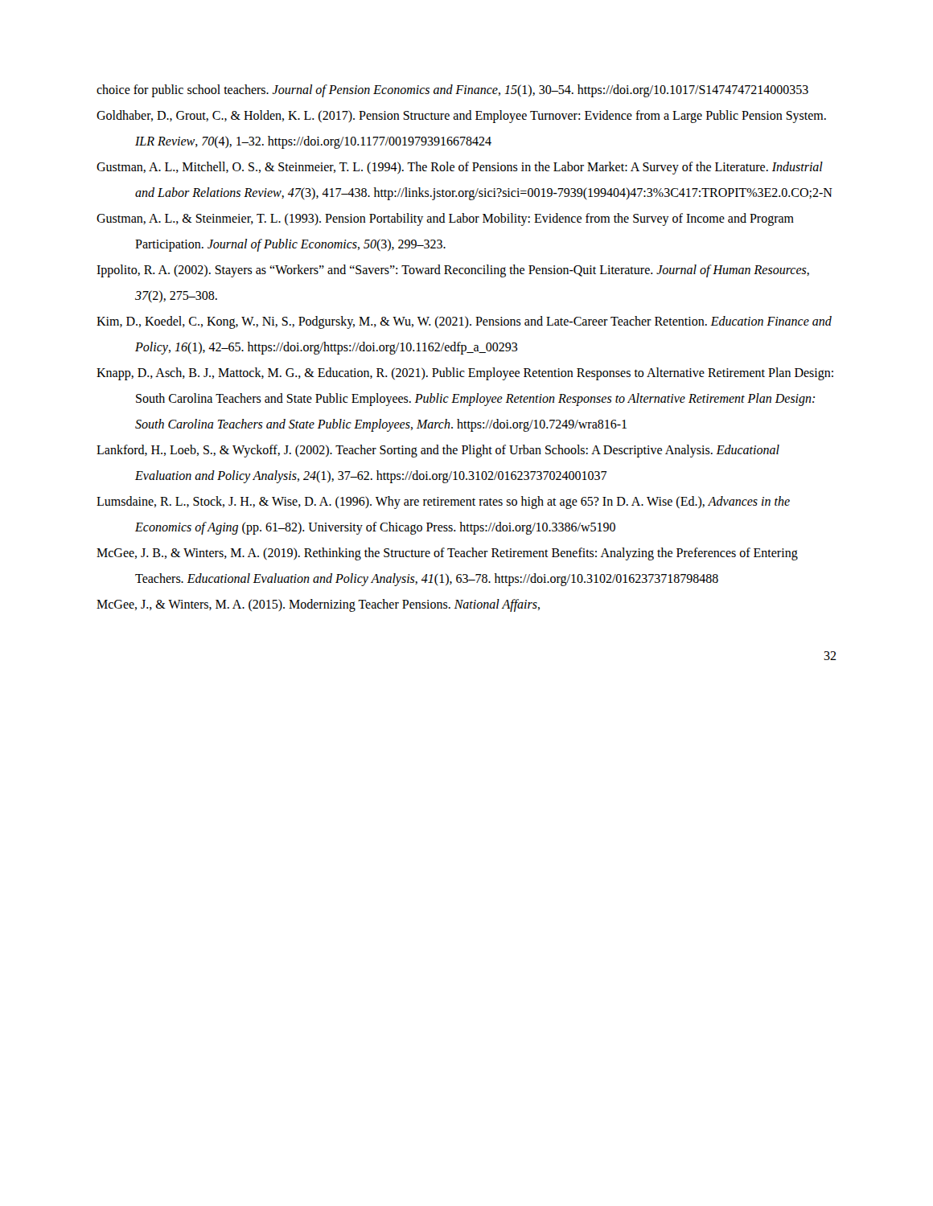choice for public school teachers. Journal of Pension Economics and Finance, 15(1), 30–54. https://doi.org/10.1017/S1474747214000353
Goldhaber, D., Grout, C., & Holden, K. L. (2017). Pension Structure and Employee Turnover: Evidence from a Large Public Pension System. ILR Review, 70(4), 1–32. https://doi.org/10.1177/0019793916678424
Gustman, A. L., Mitchell, O. S., & Steinmeier, T. L. (1994). The Role of Pensions in the Labor Market: A Survey of the Literature. Industrial and Labor Relations Review, 47(3), 417–438. http://links.jstor.org/sici?sici=0019-7939(199404)47:3%3C417:TROPIT%3E2.0.CO;2-N
Gustman, A. L., & Steinmeier, T. L. (1993). Pension Portability and Labor Mobility: Evidence from the Survey of Income and Program Participation. Journal of Public Economics, 50(3), 299–323.
Ippolito, R. A. (2002). Stayers as “Workers” and “Savers”: Toward Reconciling the Pension-Quit Literature. Journal of Human Resources, 37(2), 275–308.
Kim, D., Koedel, C., Kong, W., Ni, S., Podgursky, M., & Wu, W. (2021). Pensions and Late-Career Teacher Retention. Education Finance and Policy, 16(1), 42–65. https://doi.org/https://doi.org/10.1162/edfp_a_00293
Knapp, D., Asch, B. J., Mattock, M. G., & Education, R. (2021). Public Employee Retention Responses to Alternative Retirement Plan Design: South Carolina Teachers and State Public Employees. Public Employee Retention Responses to Alternative Retirement Plan Design: South Carolina Teachers and State Public Employees, March. https://doi.org/10.7249/wra816-1
Lankford, H., Loeb, S., & Wyckoff, J. (2002). Teacher Sorting and the Plight of Urban Schools: A Descriptive Analysis. Educational Evaluation and Policy Analysis, 24(1), 37–62. https://doi.org/10.3102/01623737024001037
Lumsdaine, R. L., Stock, J. H., & Wise, D. A. (1996). Why are retirement rates so high at age 65? In D. A. Wise (Ed.), Advances in the Economics of Aging (pp. 61–82). University of Chicago Press. https://doi.org/10.3386/w5190
McGee, J. B., & Winters, M. A. (2019). Rethinking the Structure of Teacher Retirement Benefits: Analyzing the Preferences of Entering Teachers. Educational Evaluation and Policy Analysis, 41(1), 63–78. https://doi.org/10.3102/0162373718798488
McGee, J., & Winters, M. A. (2015). Modernizing Teacher Pensions. National Affairs,
32